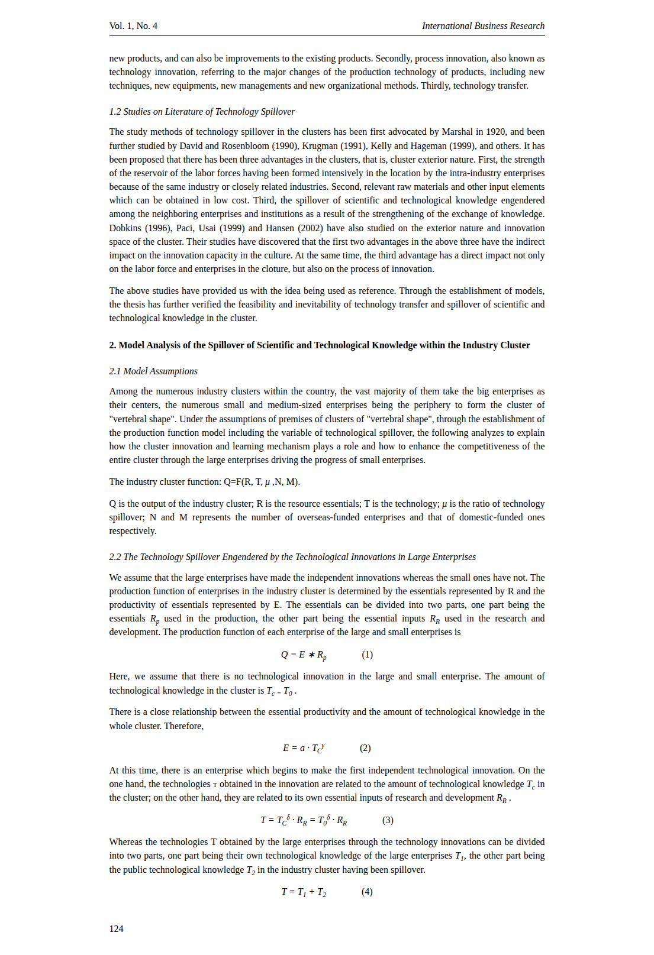Vol. 1, No. 4 International Business Research
new products, and can also be improvements to the existing products. Secondly, process innovation, also known as technology innovation, referring to the major changes of the production technology of products, including new techniques, new equipments, new managements and new organizational methods. Thirdly, technology transfer.
1.2 Studies on Literature of Technology Spillover
The study methods of technology spillover in the clusters has been first advocated by Marshal in 1920, and been further studied by David and Rosenbloom (1990), Krugman (1991), Kelly and Hageman (1999), and others. It has been proposed that there has been three advantages in the clusters, that is, cluster exterior nature. First, the strength of the reservoir of the labor forces having been formed intensively in the location by the intra-industry enterprises because of the same industry or closely related industries. Second, relevant raw materials and other input elements which can be obtained in low cost. Third, the spillover of scientific and technological knowledge engendered among the neighboring enterprises and institutions as a result of the strengthening of the exchange of knowledge. Dobkins (1996), Paci, Usai (1999) and Hansen (2002) have also studied on the exterior nature and innovation space of the cluster. Their studies have discovered that the first two advantages in the above three have the indirect impact on the innovation capacity in the culture. At the same time, the third advantage has a direct impact not only on the labor force and enterprises in the cloture, but also on the process of innovation.
The above studies have provided us with the idea being used as reference. Through the establishment of models, the thesis has further verified the feasibility and inevitability of technology transfer and spillover of scientific and technological knowledge in the cluster.
2. Model Analysis of the Spillover of Scientific and Technological Knowledge within the Industry Cluster
2.1 Model Assumptions
Among the numerous industry clusters within the country, the vast majority of them take the big enterprises as their centers, the numerous small and medium-sized enterprises being the periphery to form the cluster of "vertebral shape". Under the assumptions of premises of clusters of "vertebral shape", through the establishment of the production function model including the variable of technological spillover, the following analyzes to explain how the cluster innovation and learning mechanism plays a role and how to enhance the competitiveness of the entire cluster through the large enterprises driving the progress of small enterprises.
The industry cluster function: Q=F(R, T, μ ,N, M).
Q is the output of the industry cluster; R is the resource essentials; T is the technology; μ is the ratio of technology spillover; N and M represents the number of overseas-funded enterprises and that of domestic-funded ones respectively.
2.2 The Technology Spillover Engendered by the Technological Innovations in Large Enterprises
We assume that the large enterprises have made the independent innovations whereas the small ones have not. The production function of enterprises in the industry cluster is determined by the essentials represented by R and the productivity of essentials represented by E. The essentials can be divided into two parts, one part being the essentials Rp used in the production, the other part being the essential inputs RR used in the research and development. The production function of each enterprise of the large and small enterprises is
Q = E ∗ Rp (1)
Here, we assume that there is no technological innovation in the large and small enterprise. The amount of technological knowledge in the cluster is Tc = T0 .
There is a close relationship between the essential productivity and the amount of technological knowledge in the whole cluster. Therefore,
E = a · TCγ (2)
At this time, there is an enterprise which begins to make the first independent technological innovation. On the one hand, the technologies t obtained in the innovation are related to the amount of technological knowledge Tc in the cluster; on the other hand, they are related to its own essential inputs of research and development RR .
T = TCδ · RR = T0δ · RR (3)
Whereas the technologies T obtained by the large enterprises through the technology innovations can be divided into two parts, one part being their own technological knowledge of the large enterprises T1, the other part being the public technological knowledge T2 in the industry cluster having been spillover.
T = T1 + T2 (4)
124